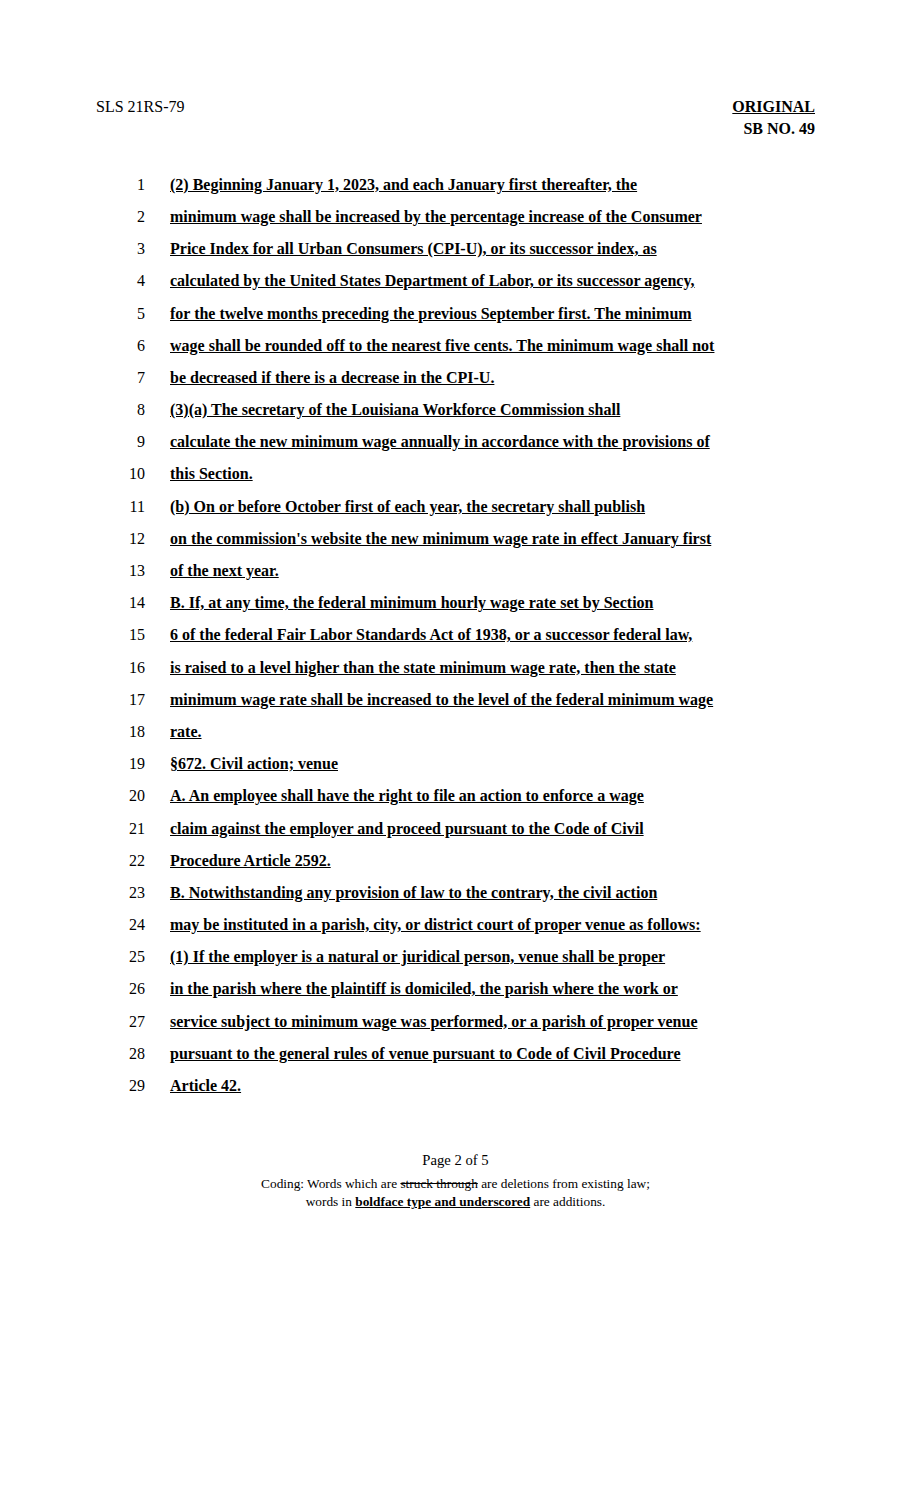SLS 21RS-79
ORIGINAL
SB NO. 49
| 1 | (2) Beginning January 1, 2023, and each January first thereafter, the |
| 2 | minimum wage shall be increased by the percentage increase of the Consumer |
| 3 | Price Index for all Urban Consumers (CPI-U), or its successor index, as |
| 4 | calculated by the United States Department of Labor, or its successor agency, |
| 5 | for the twelve months preceding the previous September first. The minimum |
| 6 | wage shall be rounded off to the nearest five cents. The minimum wage shall not |
| 7 | be decreased if there is a decrease in the CPI-U. |
| 8 | (3)(a) The secretary of the Louisiana Workforce Commission shall |
| 9 | calculate the new minimum wage annually in accordance with the provisions of |
| 10 | this Section. |
| 11 | (b) On or before October first of each year, the secretary shall publish |
| 12 | on the commission's website the new minimum wage rate in effect January first |
| 13 | of the next year. |
| 14 | B. If, at any time, the federal minimum hourly wage rate set by Section |
| 15 | 6 of the federal Fair Labor Standards Act of 1938, or a successor federal law, |
| 16 | is raised to a level higher than the state minimum wage rate, then the state |
| 17 | minimum wage rate shall be increased to the level of the federal minimum wage |
| 18 | rate. |
| 19 | §672. Civil action; venue |
| 20 | A. An employee shall have the right to file an action to enforce a wage |
| 21 | claim against the employer and proceed pursuant to the Code of Civil |
| 22 | Procedure Article 2592. |
| 23 | B. Notwithstanding any provision of law to the contrary, the civil action |
| 24 | may be instituted in a parish, city, or district court of proper venue as follows: |
| 25 | (1) If the employer is a natural or juridical person, venue shall be proper |
| 26 | in the parish where the plaintiff is domiciled, the parish where the work or |
| 27 | service subject to minimum wage was performed, or a parish of proper venue |
| 28 | pursuant to the general rules of venue pursuant to Code of Civil Procedure |
| 29 | Article 42. |
Page 2 of 5
Coding: Words which are struck through are deletions from existing law;
words in boldface type and underscored are additions.